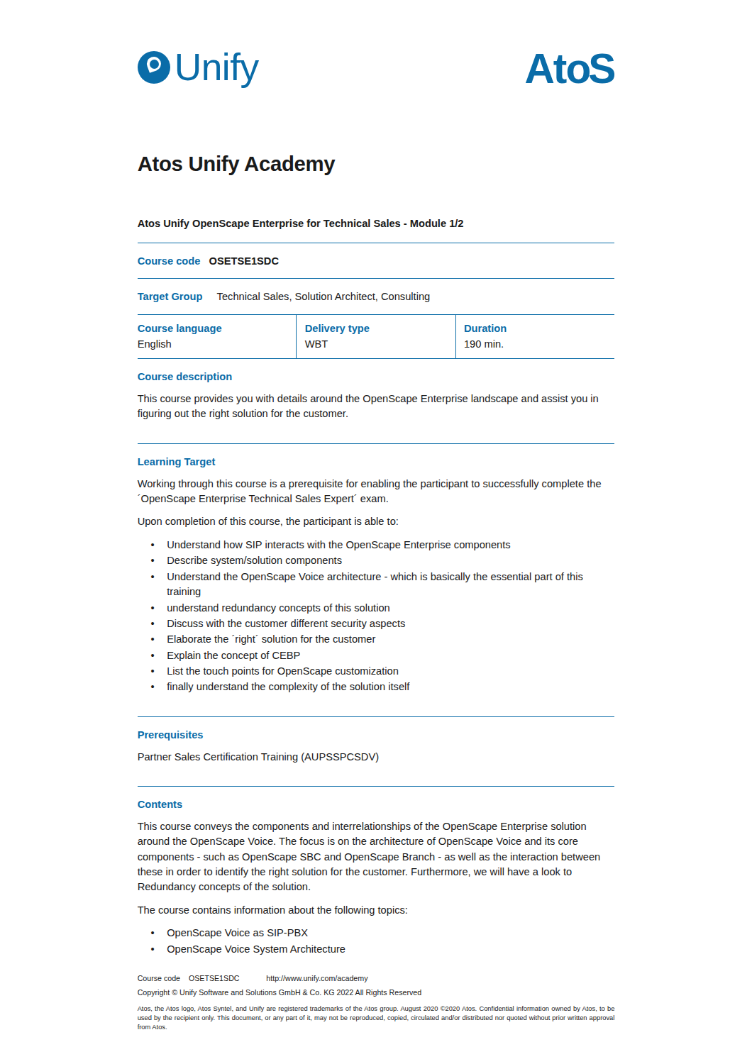Unify
Ato S
Atos Unify Academy
Atos Unify OpenScape Enterprise for Technical Sales - Module 1/2
Course code OSETSE1SDC
Target Group Technical Sales, Solution Architect, Consulting
| Course language English | Delivery type WBT | Duration 190 min. |
Course description
This course provides you with details around the OpenScape Enterprise landscape and assist you in figuring out the right solution for the customer.
Learning Target
Working through this course is a prerequisite for enabling the participant to successfully complete the ´OpenScape Enterprise Technical Sales Expert´ exam.
Upon completion of this course, the participant is able to:
Understand how SIP interacts with the OpenScape Enterprise components
Describe system/solution components
Understand the OpenScape Voice architecture - which is basically the essential part of this training
understand redundancy concepts of this solution
Discuss with the customer different security aspects
Elaborate the ´right´ solution for the customer
Explain the concept of CEBP
List the touch points for OpenScape customization
finally understand the complexity of the solution itself
Prerequisites
Partner Sales Certification Training (AUPSSPCSDV)
Contents
This course conveys the components and interrelationships of the OpenScape Enterprise solution around the OpenScape Voice. The focus is on the architecture of OpenScape Voice and its core components - such as OpenScape SBC and OpenScape Branch - as well as the interaction between these in order to identify the right solution for the customer. Furthermore, we will have a look to Redundancy concepts of the solution.
The course contains information about the following topics:
OpenScape Voice as SIP-PBX
OpenScape Voice System Architecture
Course code OSETSE1SDC http://www.unify.com/academy
Copyright © Unify Software and Solutions GmbH & Co. KG 2022 All Rights Reserved
Atos, the Atos logo, Atos Syntel, and Unify are registered trademarks of the Atos group. August 2020 ©2020 Atos. Confidential information owned by Atos, to be used by the recipient only. This document, or any part of it, may not be reproduced, copied, circulated and/or distributed nor quoted without prior written approval from Atos.